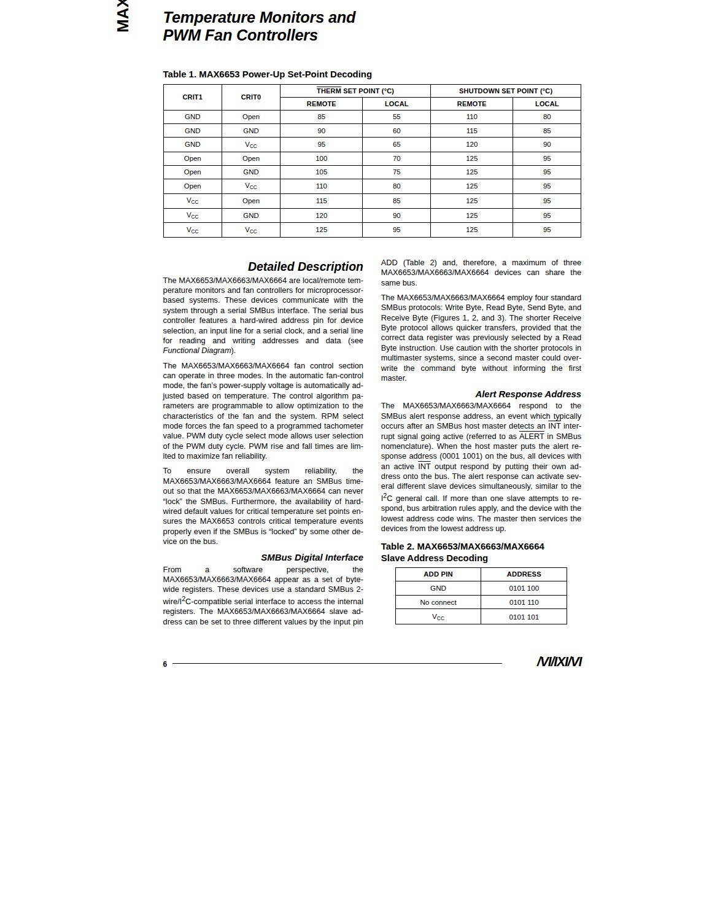MAX6653/MAX6663/MAX6664
Temperature Monitors and
PWM Fan Controllers
Table 1. MAX6653 Power-Up Set-Point Decoding
| CRIT1 | CRIT0 | THERM SET POINT (°C) | SHUTDOWN SET POINT (°C) |
| --- | --- | --- | --- |
| REMOTE | LOCAL | REMOTE | LOCAL |
| GND | Open | 85 | 55 | 110 | 80 |
| GND | GND | 90 | 60 | 115 | 85 |
| GND | V CC | 95 | 65 | 120 | 90 |
| Open | Open | 100 | 70 | 125 | 95 |
| Open | GND | 105 | 75 | 125 | 95 |
| Open | V CC | 110 | 80 | 125 | 95 |
| V CC | Open | 115 | 85 | 125 | 95 |
| V CC | GND | 120 | 90 | 125 | 95 |
| V CC | V CC | 125 | 95 | 125 | 95 |
Detailed Description
The MAX6653/MAX6663/MAX6664 are local/remote temperature monitors and fan controllers for microprocessor-based systems. These devices communicate with the system through a serial SMBus interface. The serial bus controller features a hard-wired address pin for device selection, an input line for a serial clock, and a serial line for reading and writing addresses and data (see Functional Diagram).
The MAX6653/MAX6663/MAX6664 fan control section can operate in three modes. In the automatic fan-control mode, the fan’s power-supply voltage is automatically adjusted based on temperature. The control algorithm parameters are programmable to allow optimization to the characteristics of the fan and the system. RPM select mode forces the fan speed to a programmed tachometer value. PWM duty cycle select mode allows user selection of the PWM duty cycle. PWM rise and fall times are limited to maximize fan reliability.
To ensure overall system reliability, the MAX6653/MAX6663/MAX6664 feature an SMBus timeout so that the MAX6653/MAX6663/MAX6664 can never “lock” the SMBus. Furthermore, the availability of hard-wired default values for critical temperature set points ensures the MAX6653 controls critical temperature events properly even if the SMBus is “locked” by some other device on the bus.
SMBus Digital Interface
From a software perspective, the MAX6653/MAX6663/MAX6664 appear as a set of byte-wide registers. These devices use a standard SMBus 2-wire/I2C-compatible serial interface to access the internal registers. The MAX6653/MAX6663/MAX6664 slave address can be set to three different values by the input pin ADD (Table 2) and, therefore, a maximum of three MAX6653/MAX6663/MAX6664 devices can share the same bus.
The MAX6653/MAX6663/MAX6664 employ four standard SMBus protocols: Write Byte, Read Byte, Send Byte, and Receive Byte (Figures 1, 2, and 3). The shorter Receive Byte protocol allows quicker transfers, provided that the correct data register was previously selected by a Read Byte instruction. Use caution with the shorter protocols in multimaster systems, since a second master could overwrite the command byte without informing the first master.
Alert Response Address
The MAX6653/MAX6663/MAX6664 respond to the SMBus alert response address, an event which typically occurs after an SMBus host master detects an INT interrupt signal going active (referred to as ALERT in SMBus nomenclature). When the host master puts the alert response address (0001 1001) on the bus, all devices with an active INT output respond by putting their own address onto the bus. The alert response can activate several different slave devices simultaneously, similar to the I2C general call. If more than one slave attempts to respond, bus arbitration rules apply, and the device with the lowest address code wins. The master then services the devices from the lowest address up.
Table 2. MAX6653/MAX6663/MAX6664
Slave Address Decoding
| ADD PIN | ADDRESS |
| --- | --- |
| GND | 0101 100 |
| No connect | 0101 110 |
| V CC | 0101 101 |
6
/VI/IXI/VI